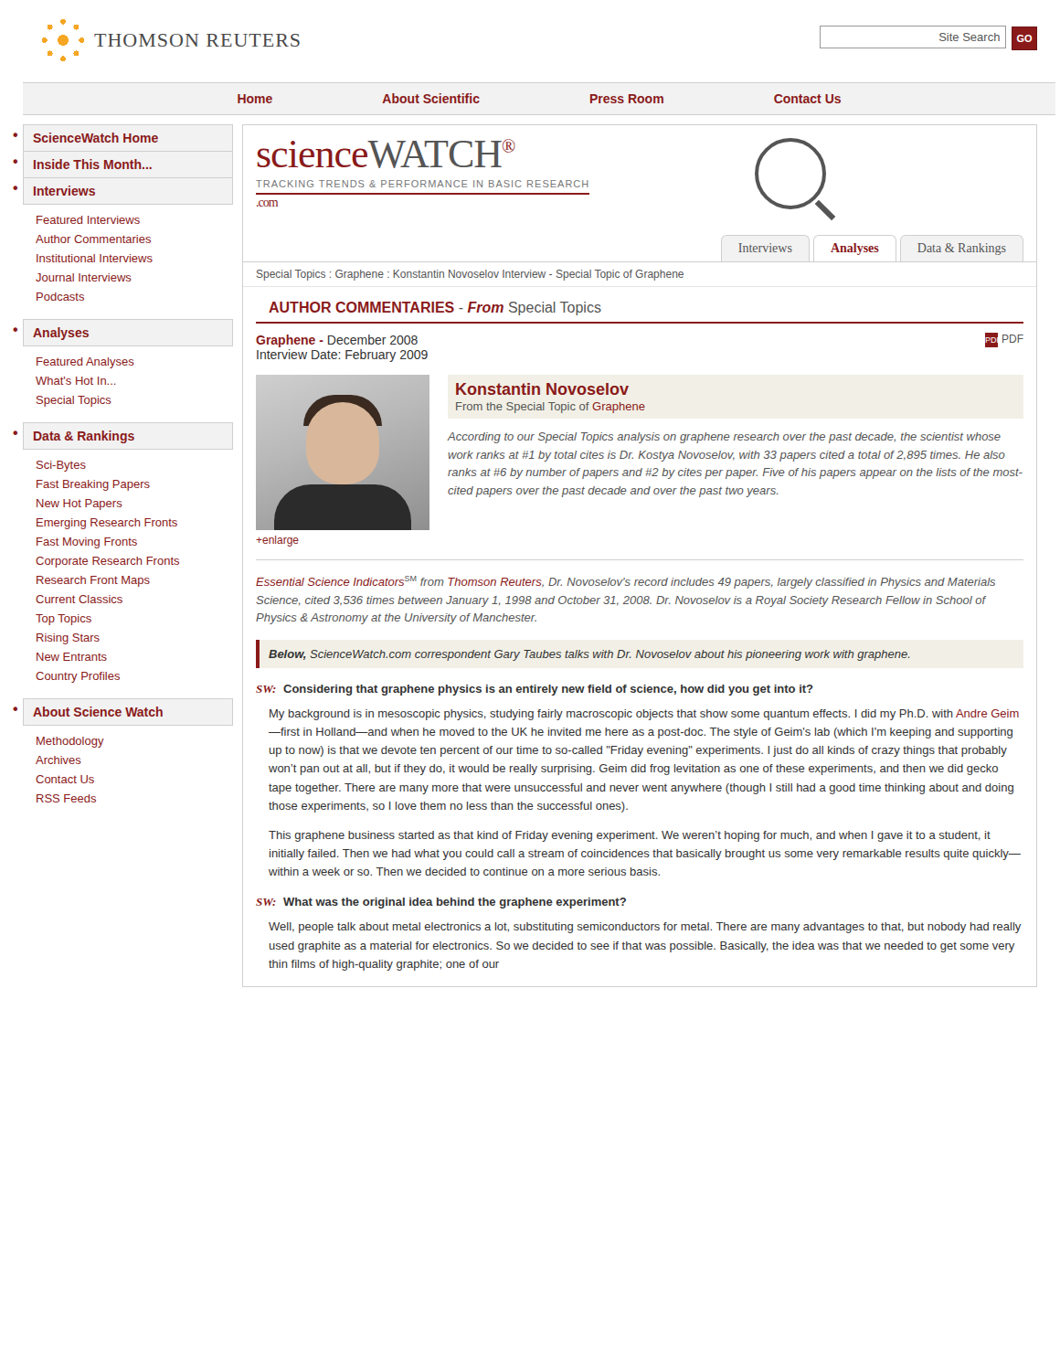THOMSON REUTERS
GO
Home
About Scientific
Press Room
Contact Us
ScienceWatch Home
Inside This Month...
Interviews
Featured Interviews
Author Commentaries
Institutional Interviews
Journal Interviews
Podcasts
Analyses
Featured Analyses
What's Hot In...
Special Topics
Data & Rankings
Sci-Bytes
Fast Breaking Papers
New Hot Papers
Emerging Research Fronts
Fast Moving Fronts
Corporate Research Fronts
Research Front Maps
Current Classics
Top Topics
Rising Stars
New Entrants
Country Profiles
About Science Watch
Methodology
Archives
Contact Us
RSS Feeds
scienceWATCH®
TRACKING TRENDS & PERFORMANCE IN BASIC RESEARCH
.com
Interviews
Analyses
Data & Rankings
Special Topics : Graphene : Konstantin Novoselov Interview - Special Topic of Graphene
AUTHOR COMMENTARIES - From Special Topics
Graphene - December 2008
Interview Date: February 2009 PDFPDF
+enlarge
Konstantin Novoselov
From the Special Topic of Graphene
According to our Special Topics analysis on graphene research over the past decade, the scientist whose work ranks at #1 by total cites is Dr. Kostya Novoselov, with 33 papers cited a total of 2,895 times. He also ranks at #6 by number of papers and #2 by cites per paper. Five of his papers appear on the lists of the most-cited papers over the past decade and over the past two years.
Essential Science IndicatorsSM from Thomson Reuters, Dr. Novoselov's record includes 49 papers, largely classified in Physics and Materials Science, cited 3,536 times between January 1, 1998 and October 31, 2008. Dr. Novoselov is a Royal Society Research Fellow in School of Physics & Astronomy at the University of Manchester.
Below, ScienceWatch.com correspondent Gary Taubes talks with Dr. Novoselov about his pioneering work with graphene.
SW: Considering that graphene physics is an entirely new field of science, how did you get into it?
My background is in mesoscopic physics, studying fairly macroscopic objects that show some quantum effects. I did my Ph.D. with Andre Geim—first in Holland—and when he moved to the UK he invited me here as a post-doc. The style of Geim's lab (which I'm keeping and supporting up to now) is that we devote ten percent of our time to so-called "Friday evening" experiments. I just do all kinds of crazy things that probably won’t pan out at all, but if they do, it would be really surprising. Geim did frog levitation as one of these experiments, and then we did gecko tape together. There are many more that were unsuccessful and never went anywhere (though I still had a good time thinking about and doing those experiments, so I love them no less than the successful ones).
This graphene business started as that kind of Friday evening experiment. We weren’t hoping for much, and when I gave it to a student, it initially failed. Then we had what you could call a stream of coincidences that basically brought us some very remarkable results quite quickly—within a week or so. Then we decided to continue on a more serious basis.
SW: What was the original idea behind the graphene experiment?
Well, people talk about metal electronics a lot, substituting semiconductors for metal. There are many advantages to that, but nobody had really used graphite as a material for electronics. So we decided to see if that was possible. Basically, the idea was that we needed to get some very thin films of high-quality graphite; one of our